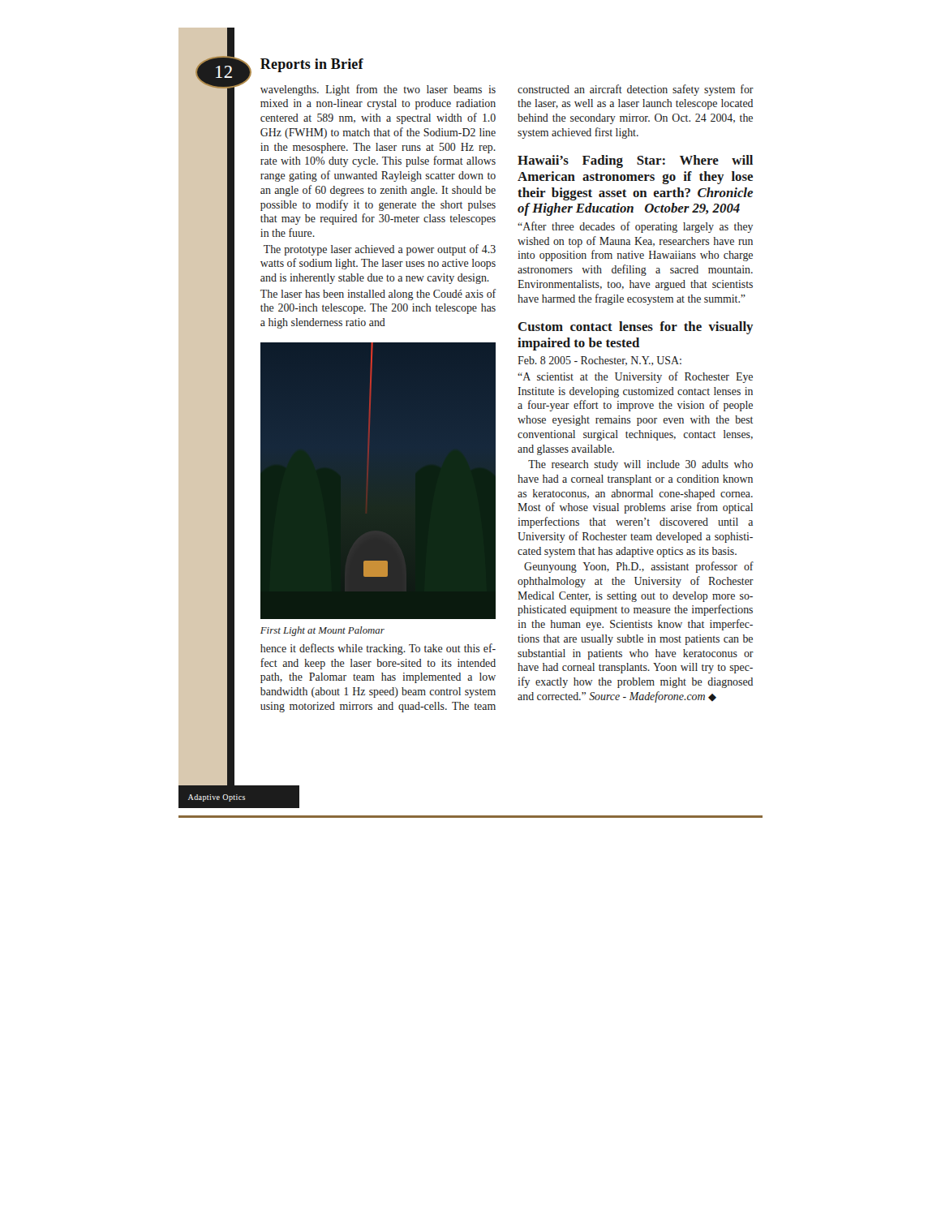12
Adaptive Optics
Reports in Brief
wavelengths. Light from the two laser beams is mixed in a non-linear crystal to produce radiation centered at 589 nm, with a spectral width of 1.0 GHz (FWHM) to match that of the Sodium-D2 line in the mesosphere. The laser runs at 500 Hz rep. rate with 10% duty cycle. This pulse format allows range gating of unwanted Rayleigh scatter down to an angle of 60 degrees to zenith angle. It should be possible to modify it to generate the short pulses that may be required for 30-meter class telescopes in the fuure.
The prototype laser achieved a power output of 4.3 watts of sodium light. The laser uses no active loops and is inherently stable due to a new cavity design.
The laser has been installed along the Coudé axis of the 200-inch telescope. The 200 inch telescope has a high slenderness ratio and
First Light at Mount Palomar
hence it deflects while tracking. To take out this effect and keep the laser bore-sited to its intended path, the Palomar team has implemented a low bandwidth (about 1 Hz speed) beam control system using motorized mirrors and quad-cells. The team constructed an aircraft detection safety system for the laser, as well as a laser launch telescope located behind the secondary mirror. On Oct. 24 2004, the system achieved first light.
Hawaii’s Fading Star: Where will American astronomers go if they lose their biggest asset on earth? Chronicle of Higher Education October 29, 2004
“After three decades of operating largely as they wished on top of Mauna Kea, researchers have run into opposition from native Hawaiians who charge astronomers with defiling a sacred mountain. Environmentalists, too, have argued that scientists have harmed the fragile ecosystem at the summit.”
Custom contact lenses for the visually impaired to be tested
Feb. 8 2005 - Rochester, N.Y., USA:
“A scientist at the University of Rochester Eye Institute is developing customized contact lenses in a four-year effort to improve the vision of people whose eyesight remains poor even with the best conventional surgical techniques, contact lenses, and glasses available.
The research study will include 30 adults who have had a corneal transplant or a condition known as keratoconus, an abnormal cone-shaped cornea. Most of whose visual problems arise from optical imperfections that weren’t discovered until a University of Rochester team developed a sophisticated system that has adaptive optics as its basis.
Geunyoung Yoon, Ph.D., assistant professor of ophthalmology at the University of Rochester Medical Center, is setting out to develop more sophisticated equipment to measure the imperfections in the human eye. Scientists know that imperfections that are usually subtle in most patients can be substantial in patients who have keratoconus or have had corneal transplants. Yoon will try to specify exactly how the problem might be diagnosed and corrected.” Source - Madeforone.com ◆